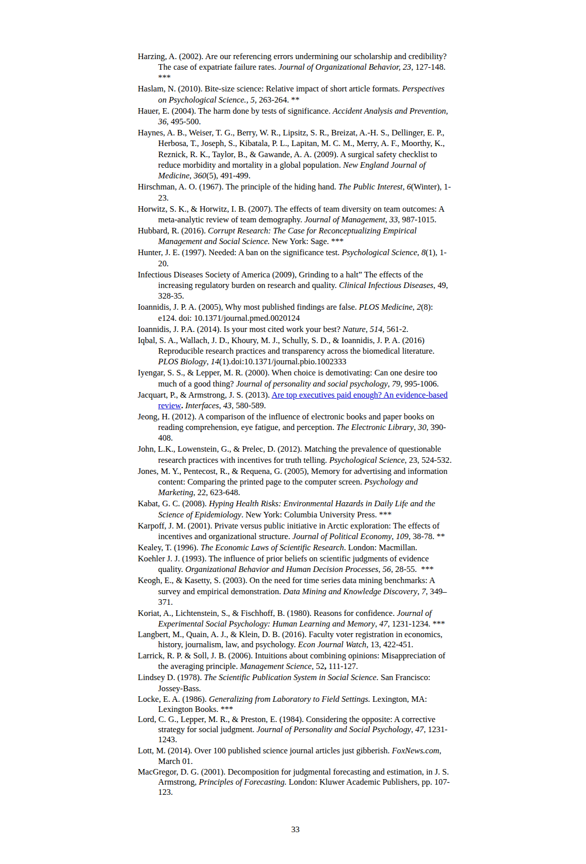Harzing, A. (2002). Are our referencing errors undermining our scholarship and credibility? The case of expatriate failure rates. Journal of Organizational Behavior, 23, 127-148. ***
Haslam, N. (2010). Bite-size science: Relative impact of short article formats. Perspectives on Psychological Science., 5, 263-264. **
Hauer, E. (2004). The harm done by tests of significance. Accident Analysis and Prevention, 36, 495-500.
Haynes, A. B., Weiser, T. G., Berry, W. R., Lipsitz, S. R., Breizat, A.-H. S., Dellinger, E. P., Herbosa, T., Joseph, S., Kibatala, P. L., Lapitan, M. C. M., Merry, A. F., Moorthy, K., Reznick, R. K., Taylor, B., & Gawande, A. A. (2009). A surgical safety checklist to reduce morbidity and mortality in a global population. New England Journal of Medicine, 360(5), 491-499.
Hirschman, A. O. (1967). The principle of the hiding hand. The Public Interest, 6(Winter), 1-23.
Horwitz, S. K., & Horwitz, I. B. (2007). The effects of team diversity on team outcomes: A meta-analytic review of team demography. Journal of Management, 33, 987-1015.
Hubbard, R. (2016). Corrupt Research: The Case for Reconceptualizing Empirical Management and Social Science. New York: Sage. ***
Hunter, J. E. (1997). Needed: A ban on the significance test. Psychological Science, 8(1), 1-20.
Infectious Diseases Society of America (2009), Grinding to a halt” The effects of the increasing regulatory burden on research and quality. Clinical Infectious Diseases, 49, 328-35.
Ioannidis, J. P. A. (2005), Why most published findings are false. PLOS Medicine, 2(8): e124. doi: 10.1371/journal.pmed.0020124
Ioannidis, J. P.A. (2014). Is your most cited work your best? Nature, 514, 561-2.
Iqbal, S. A., Wallach, J. D., Khoury, M. J., Schully, S. D., & Ioannidis, J. P. A. (2016) Reproducible research practices and transparency across the biomedical literature. PLOS Biology, 14(1).doi:10.1371/journal.pbio.1002333
Iyengar, S. S., & Lepper, M. R. (2000). When choice is demotivating: Can one desire too much of a good thing? Journal of personality and social psychology, 79, 995-1006.
Jacquart, P., & Armstrong, J. S. (2013). Are top executives paid enough? An evidence-based review. Interfaces, 43, 580-589.
Jeong, H. (2012). A comparison of the influence of electronic books and paper books on reading comprehension, eye fatigue, and perception. The Electronic Library, 30, 390-408.
John, L.K., Lowenstein, G., & Prelec, D. (2012). Matching the prevalence of questionable research practices with incentives for truth telling. Psychological Science, 23, 524-532.
Jones, M. Y., Pentecost, R., & Requena, G. (2005), Memory for advertising and information content: Comparing the printed page to the computer screen. Psychology and Marketing, 22, 623-648.
Kabat, G. C. (2008). Hyping Health Risks: Environmental Hazards in Daily Life and the Science of Epidemiology. New York: Columbia University Press. ***
Karpoff, J. M. (2001). Private versus public initiative in Arctic exploration: The effects of incentives and organizational structure. Journal of Political Economy, 109, 38-78. **
Kealey, T. (1996). The Economic Laws of Scientific Research. London: Macmillan.
Koehler J. J. (1993). The influence of prior beliefs on scientific judgments of evidence quality. Organizational Behavior and Human Decision Processes, 56, 28-55. ***
Keogh, E., & Kasetty, S. (2003). On the need for time series data mining benchmarks: A survey and empirical demonstration. Data Mining and Knowledge Discovery, 7, 349–371.
Koriat, A., Lichtenstein, S., & Fischhoff, B. (1980). Reasons for confidence. Journal of Experimental Social Psychology: Human Learning and Memory, 47, 1231-1234. ***
Langbert, M., Quain, A. J., & Klein, D. B. (2016). Faculty voter registration in economics, history, journalism, law, and psychology. Econ Journal Watch, 13, 422-451.
Larrick, R. P. & Soll, J. B. (2006). Intuitions about combining opinions: Misappreciation of the averaging principle. Management Science, 52, 111-127.
Lindsey D. (1978). The Scientific Publication System in Social Science. San Francisco: Jossey-Bass.
Locke, E. A. (1986). Generalizing from Laboratory to Field Settings. Lexington, MA: Lexington Books. ***
Lord, C. G., Lepper, M. R., & Preston, E. (1984). Considering the opposite: A corrective strategy for social judgment. Journal of Personality and Social Psychology, 47, 1231-1243.
Lott, M. (2014). Over 100 published science journal articles just gibberish. FoxNews.com, March 01.
MacGregor, D. G. (2001). Decomposition for judgmental forecasting and estimation, in J. S. Armstrong, Principles of Forecasting. London: Kluwer Academic Publishers, pp. 107-123.
33